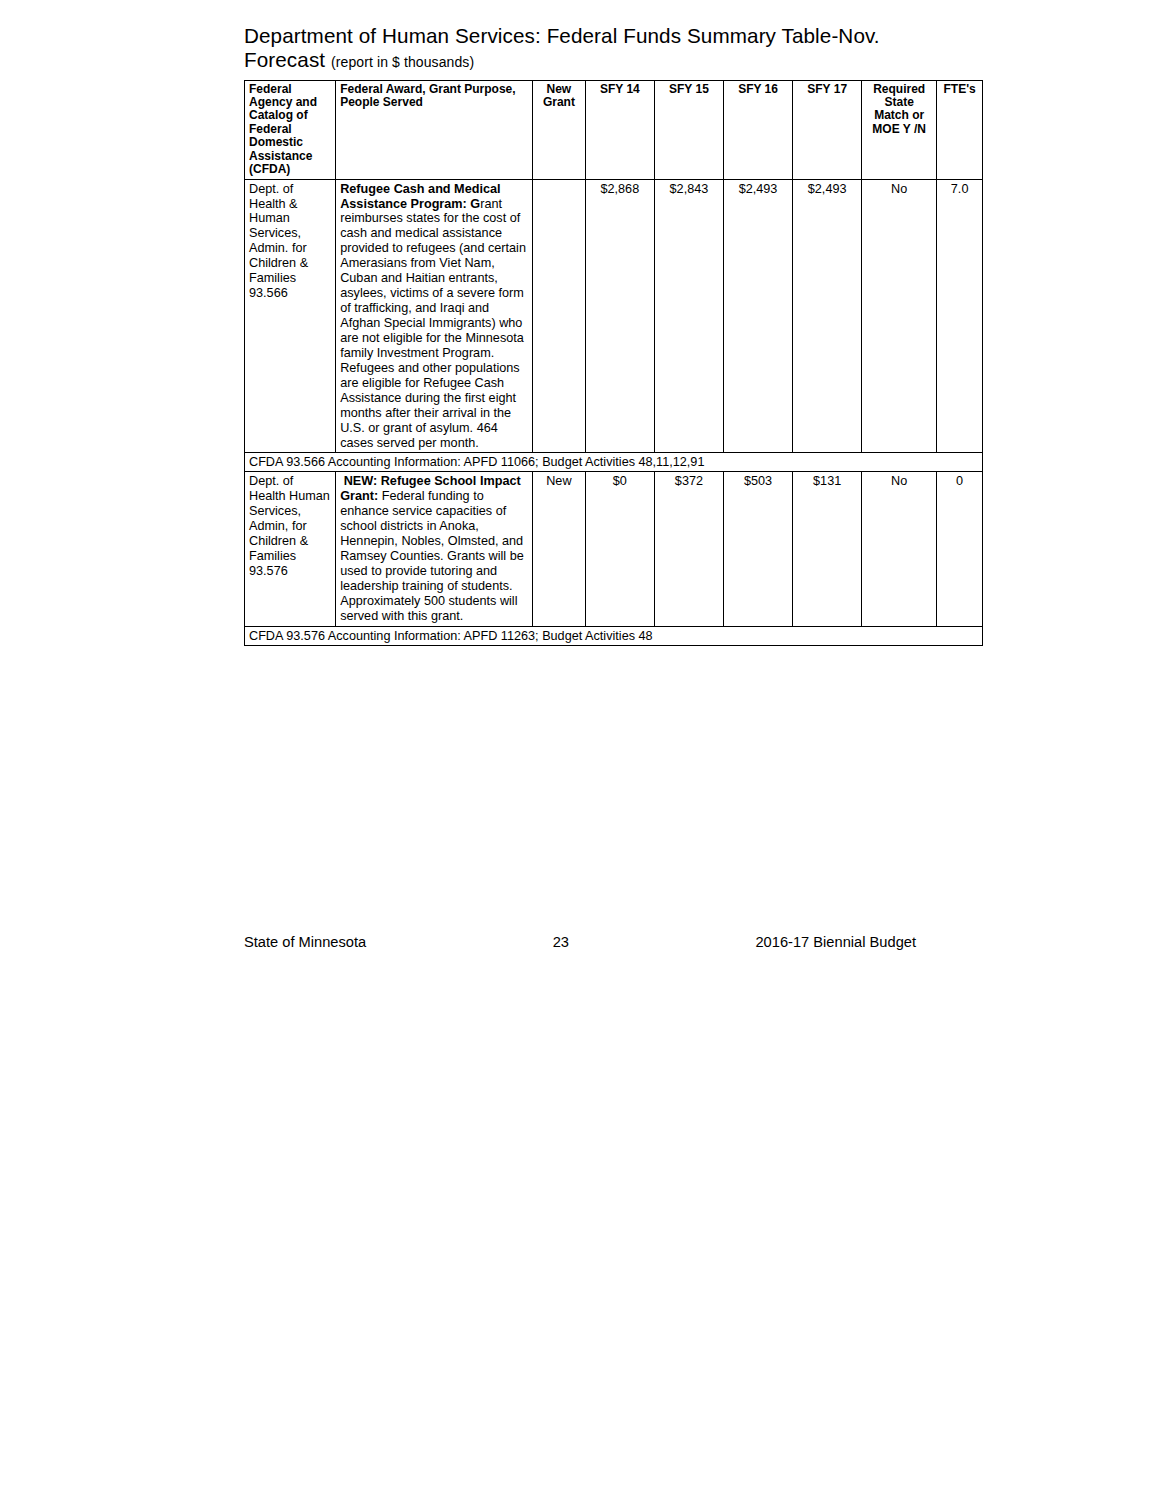Department of Human Services: Federal Funds Summary Table-Nov. Forecast (report in $ thousands)
| Federal Agency and Catalog of Federal Domestic Assistance (CFDA) | Federal Award, Grant Purpose, People Served | New Grant | SFY 14 | SFY 15 | SFY 16 | SFY 17 | Required State Match or MOE Y /N | FTE's |
| --- | --- | --- | --- | --- | --- | --- | --- | --- |
| Dept. of Health & Human Services, Admin. for Children & Families 93.566 | Refugee Cash and Medical Assistance Program: G rant reimburses states for the cost of cash and medical assistance provided to refugees (and certain Amerasians from Viet Nam, Cuban and Haitian entrants, asylees, victims of a severe form of trafficking, and Iraqi and Afghan Special Immigrants) who are not eligible for the Minnesota family Investment Program. Refugees and other populations are eligible for Refugee Cash Assistance during the first eight months after their arrival in the U.S. or grant of asylum. 464 cases served per month. | | $2,868 | $2,843 | $2,493 | $2,493 | No | 7.0 |
| CFDA 93.566 Accounting Information: APFD 11066; Budget Activities 48,11,12,91 |
| Dept. of Health Human Services, Admin, for Children & Families 93.576 | NEW: Refugee School Impact Grant: Federal funding to enhance service capacities of school districts in Anoka, Hennepin, Nobles, Olmsted, and Ramsey Counties. Grants will be used to provide tutoring and leadership training of students. Approximately 500 students will served with this grant. | New | $0 | $372 | $503 | $131 | No | 0 |
| CFDA 93.576 Accounting Information: APFD 11263; Budget Activities 48 |
State of Minnesota
23
2016-17 Biennial Budget